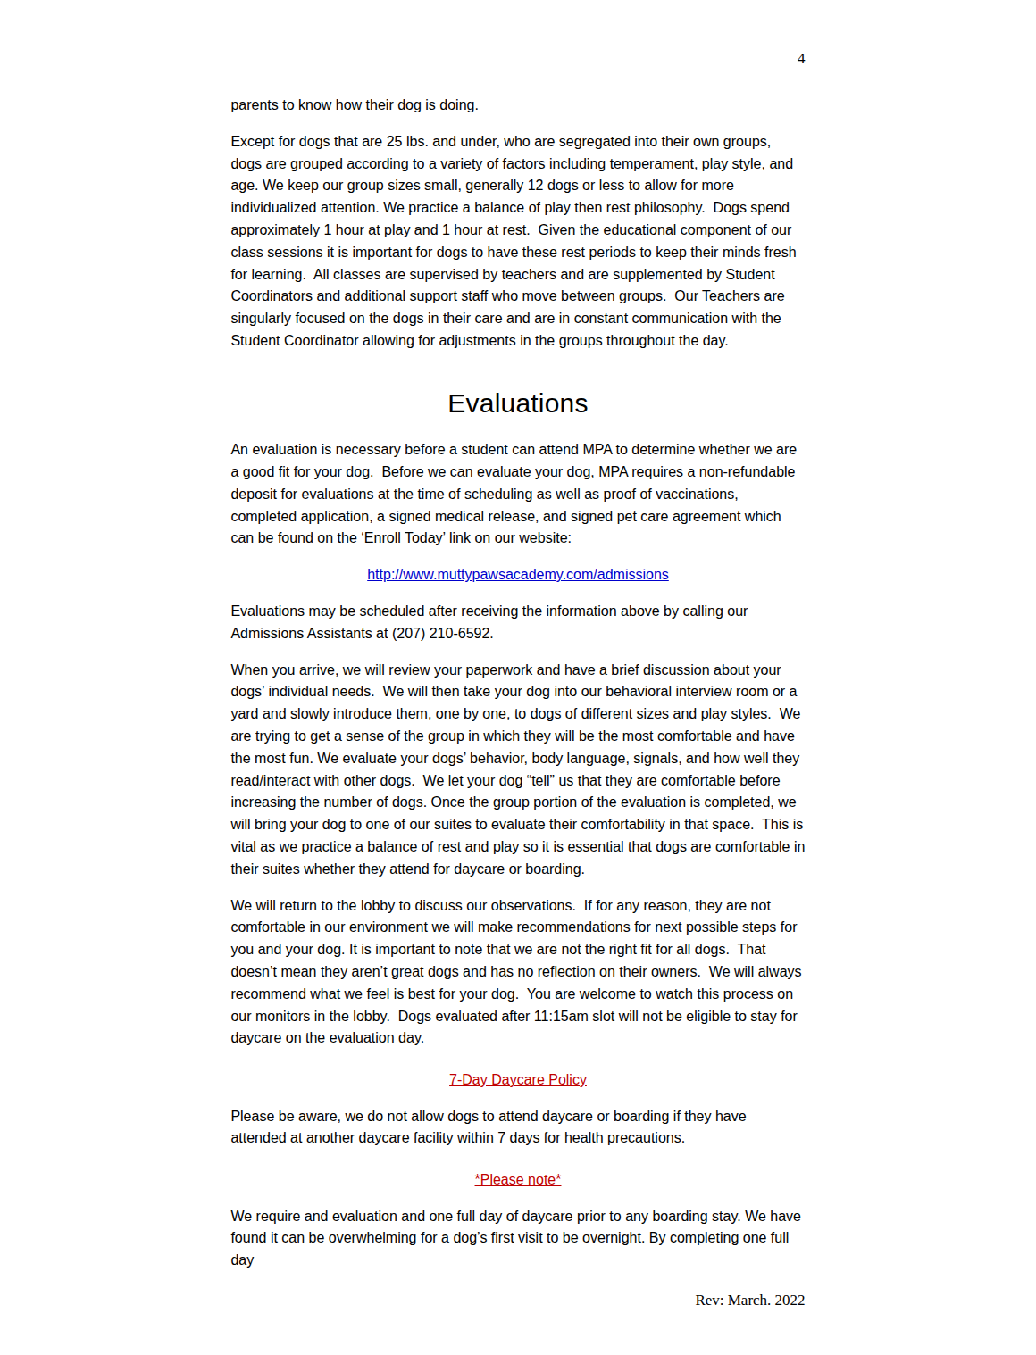4
parents to know how their dog is doing.
Except for dogs that are 25 lbs. and under, who are segregated into their own groups, dogs are grouped according to a variety of factors including temperament, play style, and age. We keep our group sizes small, generally 12 dogs or less to allow for more individualized attention. We practice a balance of play then rest philosophy. Dogs spend approximately 1 hour at play and 1 hour at rest. Given the educational component of our class sessions it is important for dogs to have these rest periods to keep their minds fresh for learning. All classes are supervised by teachers and are supplemented by Student Coordinators and additional support staff who move between groups. Our Teachers are singularly focused on the dogs in their care and are in constant communication with the Student Coordinator allowing for adjustments in the groups throughout the day.
Evaluations
An evaluation is necessary before a student can attend MPA to determine whether we are a good fit for your dog. Before we can evaluate your dog, MPA requires a non-refundable deposit for evaluations at the time of scheduling as well as proof of vaccinations, completed application, a signed medical release, and signed pet care agreement which can be found on the ‘Enroll Today’ link on our website:
http://www.muttypawsacademy.com/admissions
Evaluations may be scheduled after receiving the information above by calling our Admissions Assistants at (207) 210-6592.
When you arrive, we will review your paperwork and have a brief discussion about your dogs’ individual needs. We will then take your dog into our behavioral interview room or a yard and slowly introduce them, one by one, to dogs of different sizes and play styles. We are trying to get a sense of the group in which they will be the most comfortable and have the most fun. We evaluate your dogs’ behavior, body language, signals, and how well they read/interact with other dogs. We let your dog “tell” us that they are comfortable before increasing the number of dogs. Once the group portion of the evaluation is completed, we will bring your dog to one of our suites to evaluate their comfortability in that space. This is vital as we practice a balance of rest and play so it is essential that dogs are comfortable in their suites whether they attend for daycare or boarding.
We will return to the lobby to discuss our observations. If for any reason, they are not comfortable in our environment we will make recommendations for next possible steps for you and your dog. It is important to note that we are not the right fit for all dogs. That doesn’t mean they aren’t great dogs and has no reflection on their owners. We will always recommend what we feel is best for your dog. You are welcome to watch this process on our monitors in the lobby. Dogs evaluated after 11:15am slot will not be eligible to stay for daycare on the evaluation day.
7-Day Daycare Policy
Please be aware, we do not allow dogs to attend daycare or boarding if they have attended at another daycare facility within 7 days for health precautions.
*Please note*
We require and evaluation and one full day of daycare prior to any boarding stay. We have found it can be overwhelming for a dog’s first visit to be overnight. By completing one full day
Rev: March. 2022